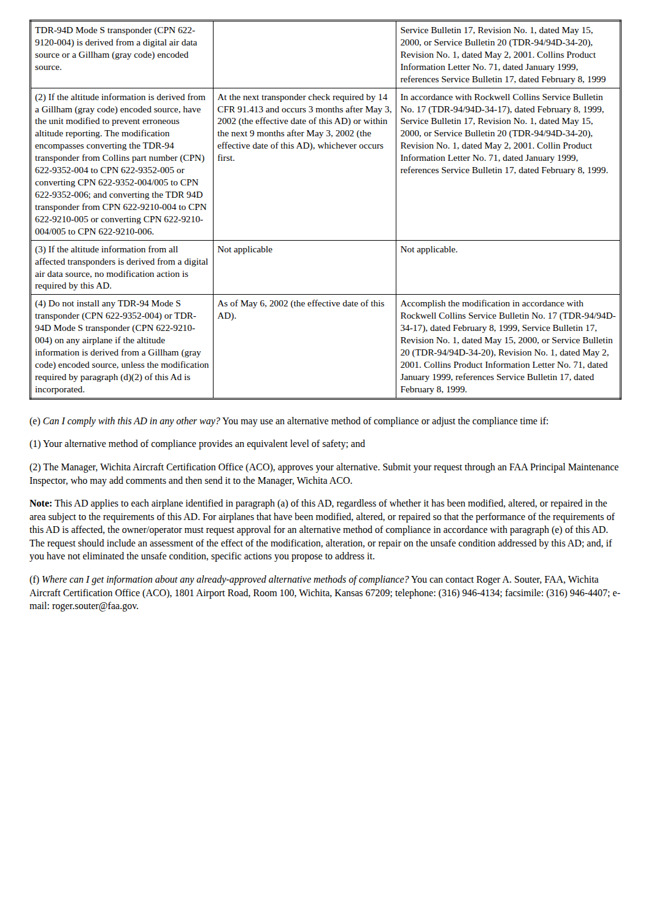| TDR-94D Mode S transponder (CPN 622-9120-004) is derived from a digital air data source or a Gillham (gray code) encoded source. | | Service Bulletin 17, Revision No. 1, dated May 15, 2000, or Service Bulletin 20 (TDR-94/94D-34-20), Revision No. 1, dated May 2, 2001. Collins Product Information Letter No. 71, dated January 1999, references Service Bulletin 17, dated February 8, 1999 |
| (2) If the altitude information is derived from a Gillham (gray code) encoded source, have the unit modified to prevent erroneous altitude reporting. The modification encompasses converting the TDR-94 transponder from Collins part number (CPN) 622-9352-004 to CPN 622-9352-005 or converting CPN 622-9352-004/005 to CPN 622-9352-006; and converting the TDR 94D transponder from CPN 622-9210-004 to CPN 622-9210-005 or converting CPN 622-9210-004/005 to CPN 622-9210-006. | At the next transponder check required by 14 CFR 91.413 and occurs 3 months after May 3, 2002 (the effective date of this AD) or within the next 9 months after May 3, 2002 (the effective date of this AD), whichever occurs first. | In accordance with Rockwell Collins Service Bulletin No. 17 (TDR-94/94D-34-17), dated February 8, 1999, Service Bulletin 17, Revision No. 1, dated May 15, 2000, or Service Bulletin 20 (TDR-94/94D-34-20), Revision No. 1, dated May 2, 2001. Collin Product Information Letter No. 71, dated January 1999, references Service Bulletin 17, dated February 8, 1999. |
| (3) If the altitude information from all affected transponders is derived from a digital air data source, no modification action is required by this AD. | Not applicable | Not applicable. |
| (4) Do not install any TDR-94 Mode S transponder (CPN 622-9352-004) or TDR-94D Mode S transponder (CPN 622-9210-004) on any airplane if the altitude information is derived from a Gillham (gray code) encoded source, unless the modification required by paragraph (d)(2) of this Ad is incorporated. | As of May 6, 2002 (the effective date of this AD). | Accomplish the modification in accordance with Rockwell Collins Service Bulletin No. 17 (TDR-94/94D-34-17), dated February 8, 1999, Service Bulletin 17, Revision No. 1, dated May 15, 2000, or Service Bulletin 20 (TDR-94/94D-34-20), Revision No. 1, dated May 2, 2001. Collins Product Information Letter No. 71, dated January 1999, references Service Bulletin 17, dated February 8, 1999. |
(e) Can I comply with this AD in any other way? You may use an alternative method of compliance or adjust the compliance time if:
(1) Your alternative method of compliance provides an equivalent level of safety; and
(2) The Manager, Wichita Aircraft Certification Office (ACO), approves your alternative. Submit your request through an FAA Principal Maintenance Inspector, who may add comments and then send it to the Manager, Wichita ACO.
Note: This AD applies to each airplane identified in paragraph (a) of this AD, regardless of whether it has been modified, altered, or repaired in the area subject to the requirements of this AD. For airplanes that have been modified, altered, or repaired so that the performance of the requirements of this AD is affected, the owner/operator must request approval for an alternative method of compliance in accordance with paragraph (e) of this AD. The request should include an assessment of the effect of the modification, alteration, or repair on the unsafe condition addressed by this AD; and, if you have not eliminated the unsafe condition, specific actions you propose to address it.
(f) Where can I get information about any already-approved alternative methods of compliance? You can contact Roger A. Souter, FAA, Wichita Aircraft Certification Office (ACO), 1801 Airport Road, Room 100, Wichita, Kansas 67209; telephone: (316) 946-4134; facsimile: (316) 946-4407; e-mail: roger.souter@faa.gov.